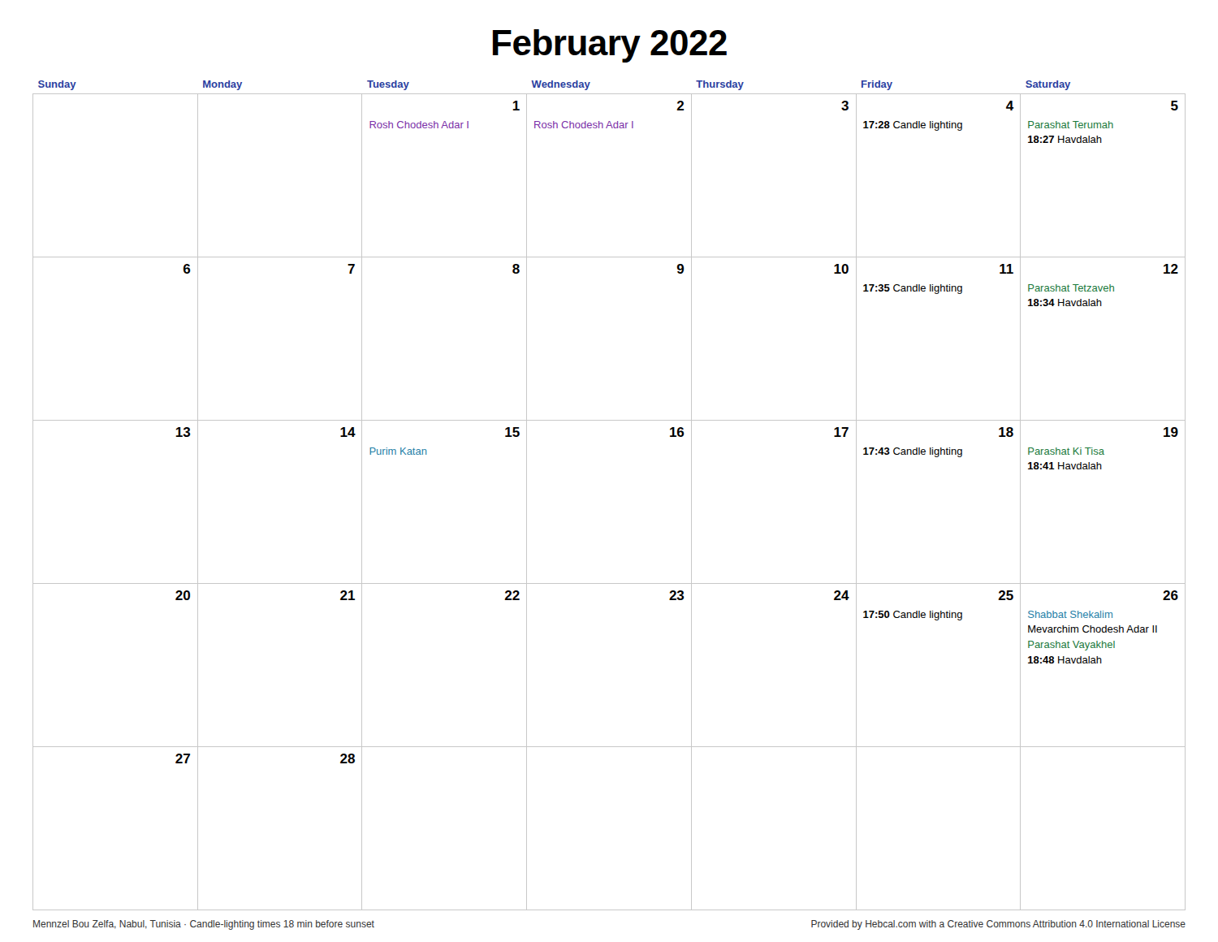February 2022
| Sunday | Monday | Tuesday | Wednesday | Thursday | Friday | Saturday |
| --- | --- | --- | --- | --- | --- | --- |
| | | 1 Rosh Chodesh Adar I | 2 Rosh Chodesh Adar I | 3 | 4 17:28 Candle lighting | 5 Parashat Terumah 18:27 Havdalah |
| 6 | 7 | 8 | 9 | 10 | 11 17:35 Candle lighting | 12 Parashat Tetzaveh 18:34 Havdalah |
| 13 | 14 | 15 Purim Katan | 16 | 17 | 18 17:43 Candle lighting | 19 Parashat Ki Tisa 18:41 Havdalah |
| 20 | 21 | 22 | 23 | 24 | 25 17:50 Candle lighting | 26 Shabbat Shekalim Mevarchim Chodesh Adar II Parashat Vayakhel 18:48 Havdalah |
| 27 | 28 | | | | | |
Mennzel Bou Zelfa, Nabul, Tunisia · Candle-lighting times 18 min before sunset
Provided by Hebcal.com with a Creative Commons Attribution 4.0 International License